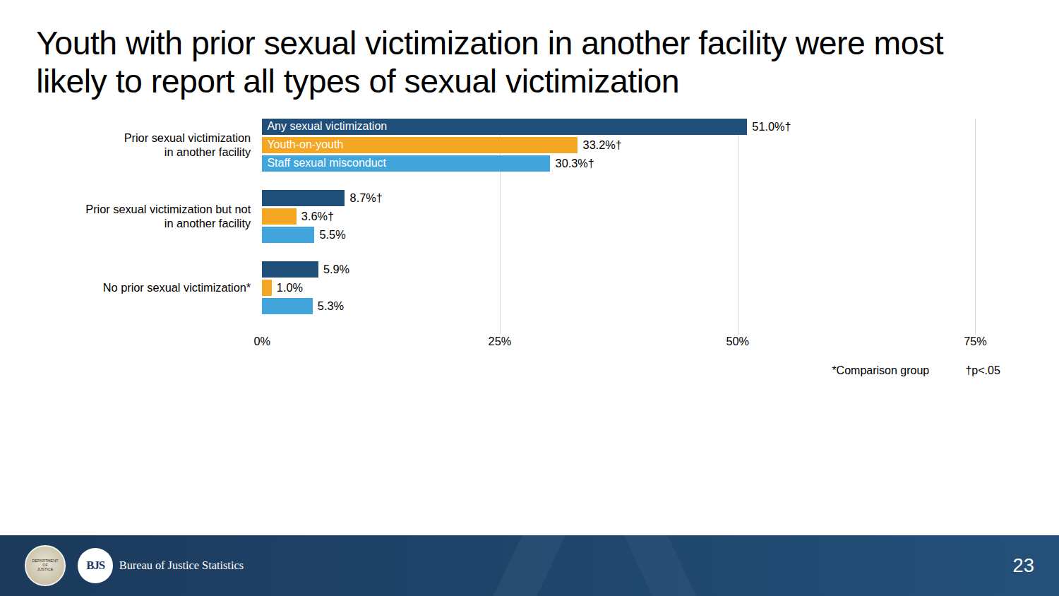Youth with prior sexual victimization in another facility were most likely to report all types of sexual victimization
Prior sexual victimization
in another facility
Any sexual victimization
51.0%†
Youth-on-youth
33.2%†
Staff sexual misconduct
30.3%†
Prior sexual victimization but not
in another facility
8.7%†
3.6%†
5.5%
No prior sexual victimization*
5.9%
1.0%
5.3%
0% 25% 50% 75%
*Comparison group †p<.05
DEPARTMENT
OF
JUSTICE
BJS
Bureau of Justice Statistics
23